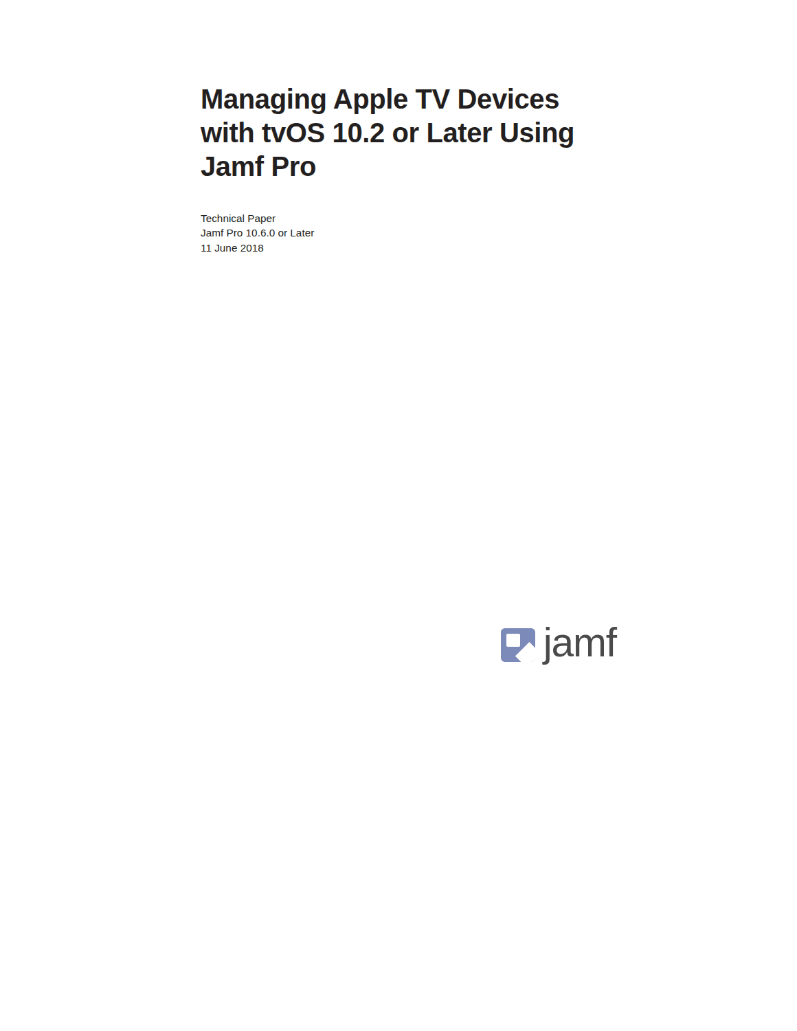Managing Apple TV Devices with tvOS 10.2 or Later Using Jamf Pro
Technical Paper Jamf Pro 10.6.0 or Later 11 June 2018
jamf